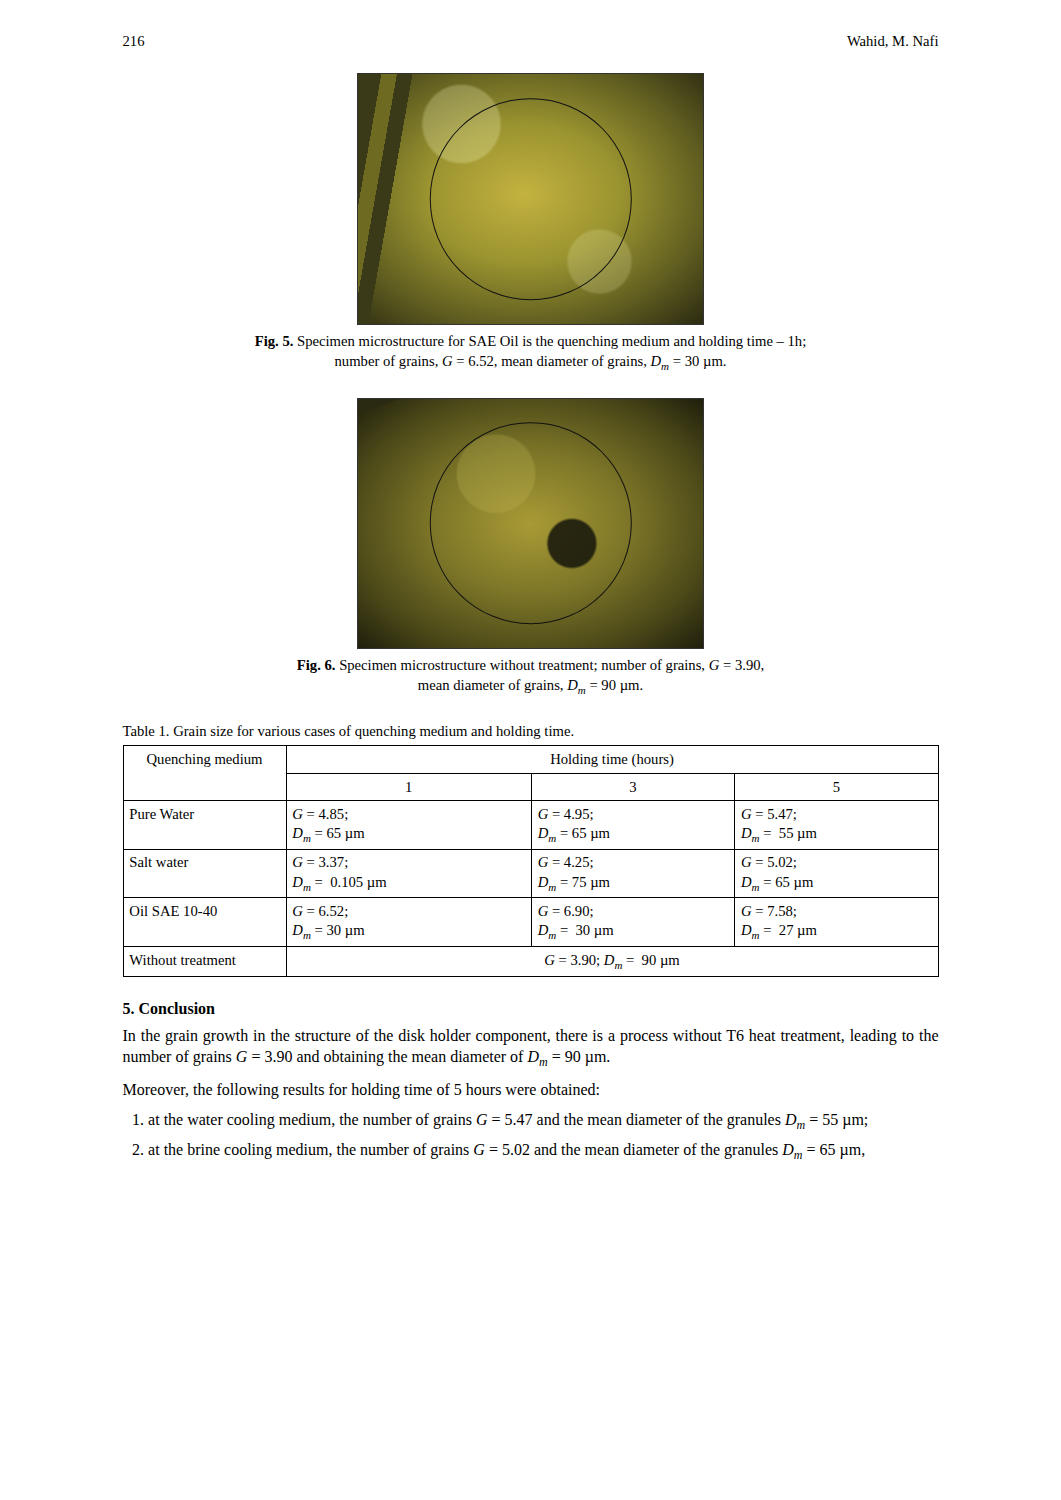216 Wahid, M. Nafi
Fig. 5. Specimen microstructure for SAE Oil is the quenching medium and holding time – 1h;
number of grains, G = 6.52, mean diameter of grains, Dm = 30 µm.
Fig. 6. Specimen microstructure without treatment; number of grains, G = 3.90,
mean diameter of grains, Dm = 90 µm.
Table 1. Grain size for various cases of quenching medium and holding time.
| Quenching medium | Holding time (hours) |
| --- | --- |
| 1 | 3 | 5 |
| Pure Water | G = 4.85; D m = 65 µm | G = 4.95; D m = 65 µm | G = 5.47; D m = 55 µm |
| Salt water | G = 3.37; D m = 0.105 µm | G = 4.25; D m = 75 µm | G = 5.02; D m = 65 µm |
| Oil SAE 10-40 | G = 6.52; D m = 30 µm | G = 6.90; D m = 30 µm | G = 7.58; D m = 27 µm |
| Without treatment | G = 3.90; D m = 90 µm |
5. Conclusion
In the grain growth in the structure of the disk holder component, there is a process without T6 heat treatment, leading to the number of grains G = 3.90 and obtaining the mean diameter of Dm = 90 µm.
Moreover, the following results for holding time of 5 hours were obtained:
at the water cooling medium, the number of grains G = 5.47 and the mean diameter of the granules Dm = 55 µm;
at the brine cooling medium, the number of grains G = 5.02 and the mean diameter of the granules Dm = 65 µm,